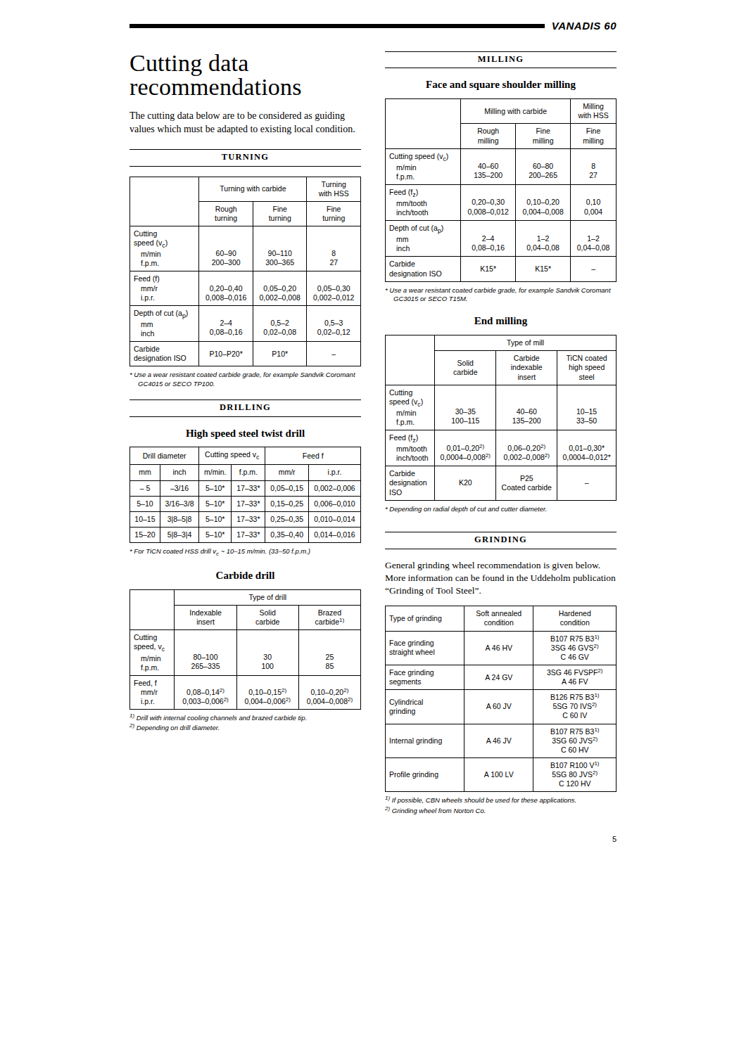VANADIS 60
Cutting data
recommendations
The cutting data below are to be considered as guiding values which must be adapted to existing local condition.
TURNING
| | Turning with carbide | Turning with HSS |
| Rough turning | Fine turning | Fine turning |
| Cutting speed (v c ) m/min f.p.m. | 60–90 200–300 | 90–110 300–365 | 8 27 |
| Feed (f) mm/r i.p.r. | 0,20–0,40 0,008–0,016 | 0,05–0,20 0,002–0,008 | 0,05–0,30 0,002–0,012 |
| Depth of cut (a p ) mm inch | 2–4 0,08–0,16 | 0,5–2 0,02–0,08 | 0,5–3 0,02–0,12 |
| Carbide designation ISO | P10–P20* | P10* | – |
* Use a wear resistant coated carbide grade, for example Sandvik Coromant GC4015 or SECO TP100.
DRILLING
High speed steel twist drill
| Drill diameter | Cutting speed v c | Feed f |
| --- | --- | --- |
| mm | inch | m/min. | f.p.m. | mm/r | i.p.r. |
| – 5 | –3/16 | 5–10* | 17–33* | 0,05–0,15 | 0,002–0,006 |
| 5–10 | 3/16–3/8 | 5–10* | 17–33* | 0,15–0,25 | 0,006–0,010 |
| 10–15 | 3/8–5/8 | 5–10* | 17–33* | 0,25–0,35 | 0,010–0,014 |
| 15–20 | 5/8–3/4 | 5–10* | 17–33* | 0,35–0,40 | 0,014–0,016 |
* For TiCN coated HSS drill vc ~ 10–15 m/min. (33–50 f.p.m.)
Carbide drill
| | Type of drill |
| Indexable insert | Solid carbide | Brazed carbide 1) |
| Cutting speed, v c m/min f.p.m. | 80–100 265–335 | 30 100 | 25 85 |
| Feed, f mm/r i.p.r. | 0,08–0,14 2) 0,003–0,006 2) | 0,10–0,15 2) 0,004–0,006 2) | 0,10–0,20 2) 0,004–0,008 2) |
1) Drill with internal cooling channels and brazed carbide tip.
2) Depending on drill diameter.
MILLING
Face and square shoulder milling
| | Milling with carbide | Milling with HSS |
| Rough milling | Fine milling | Fine milling |
| Cutting speed (v c ) m/min f.p.m. | 40–60 135–200 | 60–80 200–265 | 8 27 |
| Feed (f z ) mm/tooth inch/tooth | 0,20–0,30 0,008–0,012 | 0,10–0,20 0,004–0,008 | 0,10 0,004 |
| Depth of cut (a p ) mm inch | 2–4 0,08–0,16 | 1–2 0,04–0,08 | 1–2 0,04–0,08 |
| Carbide designation ISO | K15* | K15* | – |
* Use a wear resistant coated carbide grade, for example Sandvik Coromant GC3015 or SECO T15M.
End milling
| | Type of mill |
| Solid carbide | Carbide indexable insert | TiCN coated high speed steel |
| Cutting speed (v c ) m/min f.p.m. | 30–35 100–115 | 40–60 135–200 | 10–15 33–50 |
| Feed (f z ) mm/tooth inch/tooth | 0,01–0,20 2) 0,0004–0,008 2) | 0,06–0,20 2) 0,002–0,008 2) | 0,01–0,30* 0,0004–0,012* |
| Carbide designation ISO | K20 | P25 Coated carbide | – |
* Depending on radial depth of cut and cutter diameter.
GRINDING
General grinding wheel recommendation is given below. More information can be found in the Uddeholm publication “Grinding of Tool Steel”.
| Type of grinding | Soft annealed condition | Hardened condition |
| --- | --- | --- |
| Face grinding straight wheel | A 46 HV | B107 R75 B3 1) 3SG 46 GVS 2) C 46 GV |
| Face grinding segments | A 24 GV | 3SG 46 FVSPF 2) A 46 FV |
| Cylindrical grinding | A 60 JV | B126 R75 B3 1) 5SG 70 IVS 2) C 60 IV |
| Internal grinding | A 46 JV | B107 R75 B3 1) 3SG 60 JVS 2) C 60 HV |
| Profile grinding | A 100 LV | B107 R100 V 1) 5SG 80 JVS 2) C 120 HV |
1) If possible, CBN wheels should be used for these applications.
2) Grinding wheel from Norton Co.
5